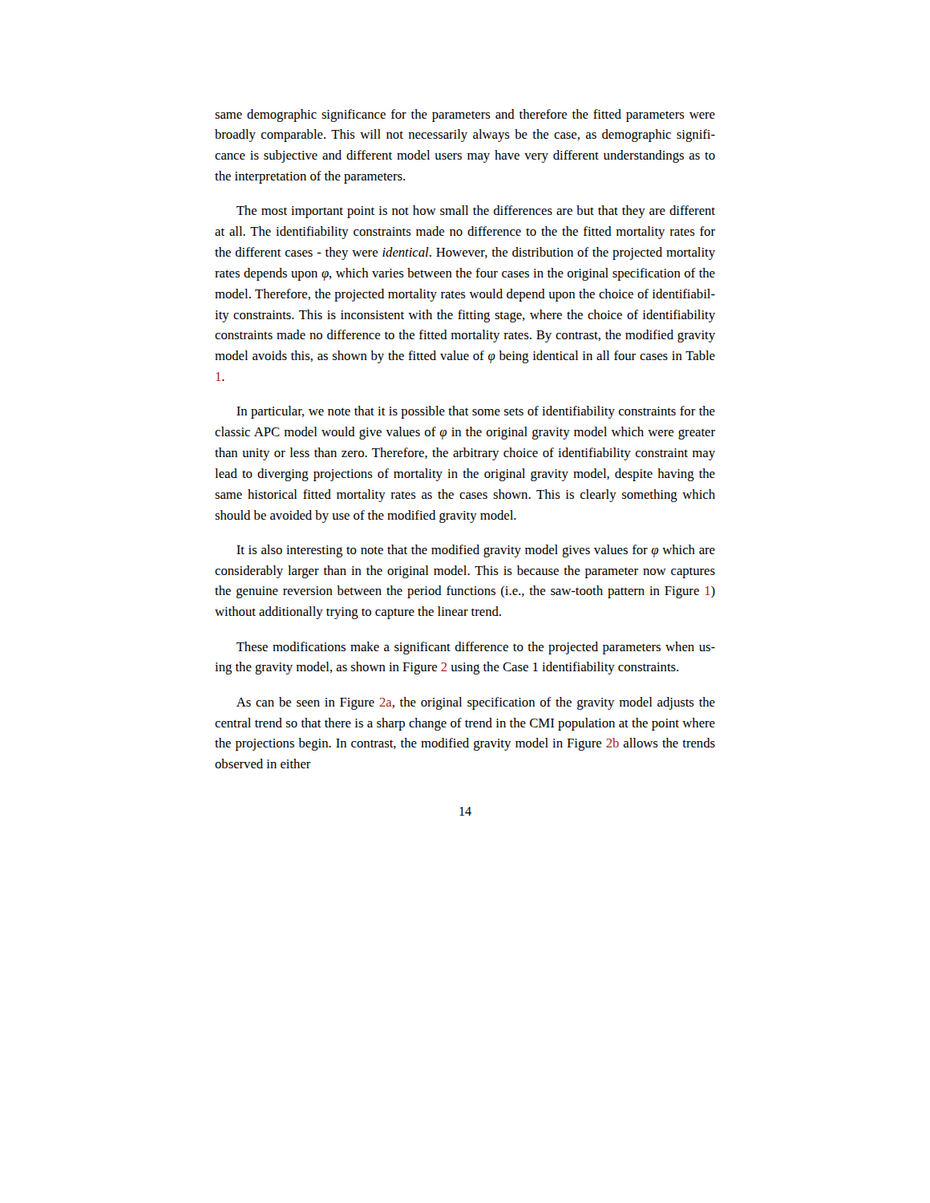same demographic significance for the parameters and therefore the fitted parameters were broadly comparable. This will not necessarily always be the case, as demographic significance is subjective and different model users may have very different understandings as to the interpretation of the parameters.
The most important point is not how small the differences are but that they are different at all. The identifiability constraints made no difference to the the fitted mortality rates for the different cases - they were identical. However, the distribution of the projected mortality rates depends upon φ, which varies between the four cases in the original specification of the model. Therefore, the projected mortality rates would depend upon the choice of identifiability constraints. This is inconsistent with the fitting stage, where the choice of identifiability constraints made no difference to the fitted mortality rates. By contrast, the modified gravity model avoids this, as shown by the fitted value of φ being identical in all four cases in Table 1.
In particular, we note that it is possible that some sets of identifiability constraints for the classic APC model would give values of φ in the original gravity model which were greater than unity or less than zero. Therefore, the arbitrary choice of identifiability constraint may lead to diverging projections of mortality in the original gravity model, despite having the same historical fitted mortality rates as the cases shown. This is clearly something which should be avoided by use of the modified gravity model.
It is also interesting to note that the modified gravity model gives values for φ which are considerably larger than in the original model. This is because the parameter now captures the genuine reversion between the period functions (i.e., the saw-tooth pattern in Figure 1) without additionally trying to capture the linear trend.
These modifications make a significant difference to the projected parameters when using the gravity model, as shown in Figure 2 using the Case 1 identifiability constraints.
As can be seen in Figure 2a, the original specification of the gravity model adjusts the central trend so that there is a sharp change of trend in the CMI population at the point where the projections begin. In contrast, the modified gravity model in Figure 2b allows the trends observed in either
14